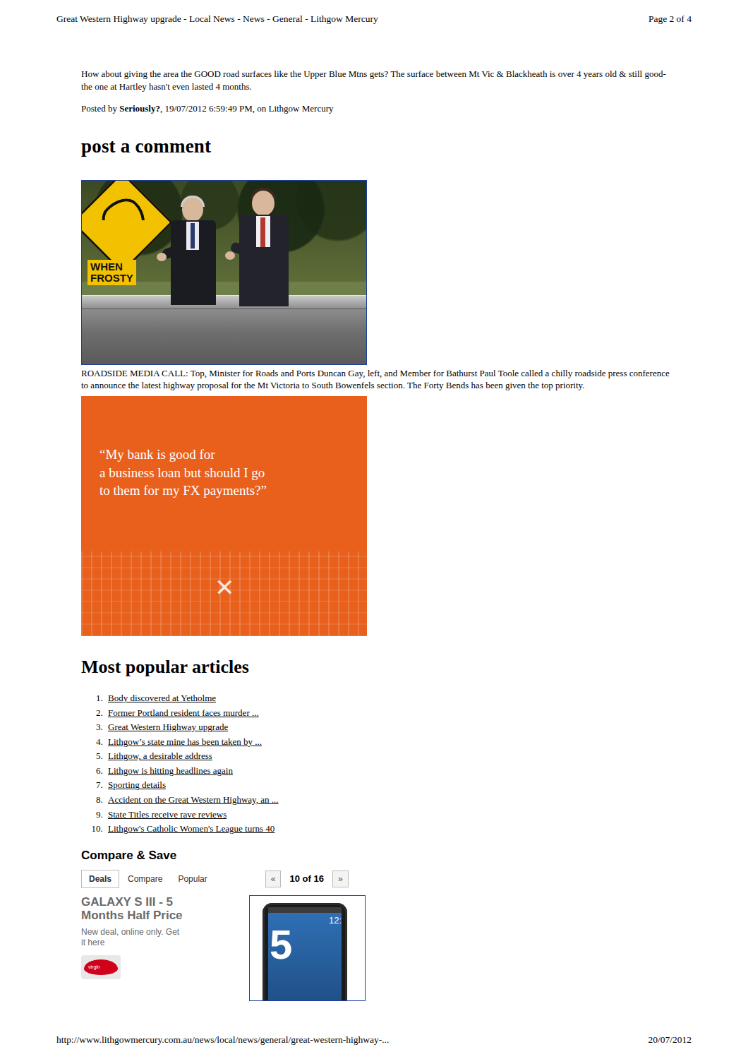Great Western Highway upgrade - Local News - News - General - Lithgow Mercury
Page 2 of 4
How about giving the area the GOOD road surfaces like the Upper Blue Mtns gets? The surface between Mt Vic & Blackheath is over 4 years old & still good-the one at Hartley hasn't even lasted 4 months.
Posted by Seriously?, 19/07/2012 6:59:49 PM, on Lithgow Mercury
post a comment
WHEN
FROSTY
ROADSIDE MEDIA CALL: Top, Minister for Roads and Ports Duncan Gay, left, and Member for Bathurst Paul Toole called a chilly roadside press conference to announce the latest highway proposal for the Mt Victoria to South Bowenfels section. The Forty Bends has been given the top priority.
“My bank is good for
a business loan but should I go
to them for my FX payments?”
✕
Most popular articles
Body discovered at Yetholme
Former Portland resident faces murder ...
Great Western Highway upgrade
Lithgow’s state mine has been taken by ...
Lithgow, a desirable address
Lithgow is hitting headlines again
Sporting details
Accident on the Great Western Highway, an ...
State Titles receive rave reviews
Lithgow's Catholic Women's League turns 40
Compare & Save
Deals
Compare
Popular
«
10 of 16
»
GALAXY S III - 5
Months Half Price
New deal, online only. Get
it here
virgin
5
12:
http://www.lithgowmercury.com.au/news/local/news/general/great-western-highway-...
20/07/2012